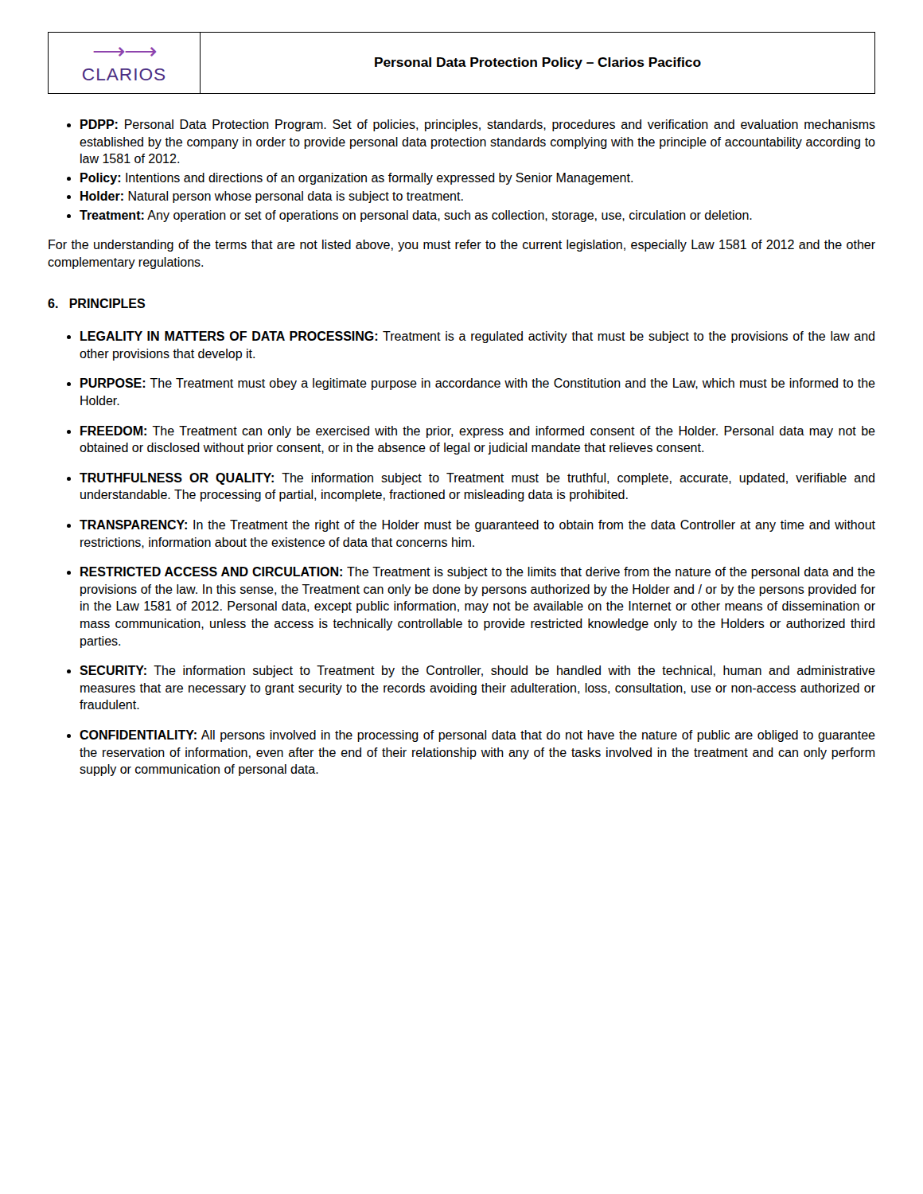| ⟶⟶ CLARIOS | Personal Data Protection Policy – Clarios Pacifico |
PDPP: Personal Data Protection Program. Set of policies, principles, standards, procedures and verification and evaluation mechanisms established by the company in order to provide personal data protection standards complying with the principle of accountability according to law 1581 of 2012.
Policy: Intentions and directions of an organization as formally expressed by Senior Management.
Holder: Natural person whose personal data is subject to treatment.
Treatment: Any operation or set of operations on personal data, such as collection, storage, use, circulation or deletion.
For the understanding of the terms that are not listed above, you must refer to the current legislation, especially Law 1581 of 2012 and the other complementary regulations.
6. PRINCIPLES
LEGALITY IN MATTERS OF DATA PROCESSING: Treatment is a regulated activity that must be subject to the provisions of the law and other provisions that develop it.
PURPOSE: The Treatment must obey a legitimate purpose in accordance with the Constitution and the Law, which must be informed to the Holder.
FREEDOM: The Treatment can only be exercised with the prior, express and informed consent of the Holder. Personal data may not be obtained or disclosed without prior consent, or in the absence of legal or judicial mandate that relieves consent.
TRUTHFULNESS OR QUALITY: The information subject to Treatment must be truthful, complete, accurate, updated, verifiable and understandable. The processing of partial, incomplete, fractioned or misleading data is prohibited.
TRANSPARENCY: In the Treatment the right of the Holder must be guaranteed to obtain from the data Controller at any time and without restrictions, information about the existence of data that concerns him.
RESTRICTED ACCESS AND CIRCULATION: The Treatment is subject to the limits that derive from the nature of the personal data and the provisions of the law. In this sense, the Treatment can only be done by persons authorized by the Holder and / or by the persons provided for in the Law 1581 of 2012. Personal data, except public information, may not be available on the Internet or other means of dissemination or mass communication, unless the access is technically controllable to provide restricted knowledge only to the Holders or authorized third parties.
SECURITY: The information subject to Treatment by the Controller, should be handled with the technical, human and administrative measures that are necessary to grant security to the records avoiding their adulteration, loss, consultation, use or non-access authorized or fraudulent.
CONFIDENTIALITY: All persons involved in the processing of personal data that do not have the nature of public are obliged to guarantee the reservation of information, even after the end of their relationship with any of the tasks involved in the treatment and can only perform supply or communication of personal data.